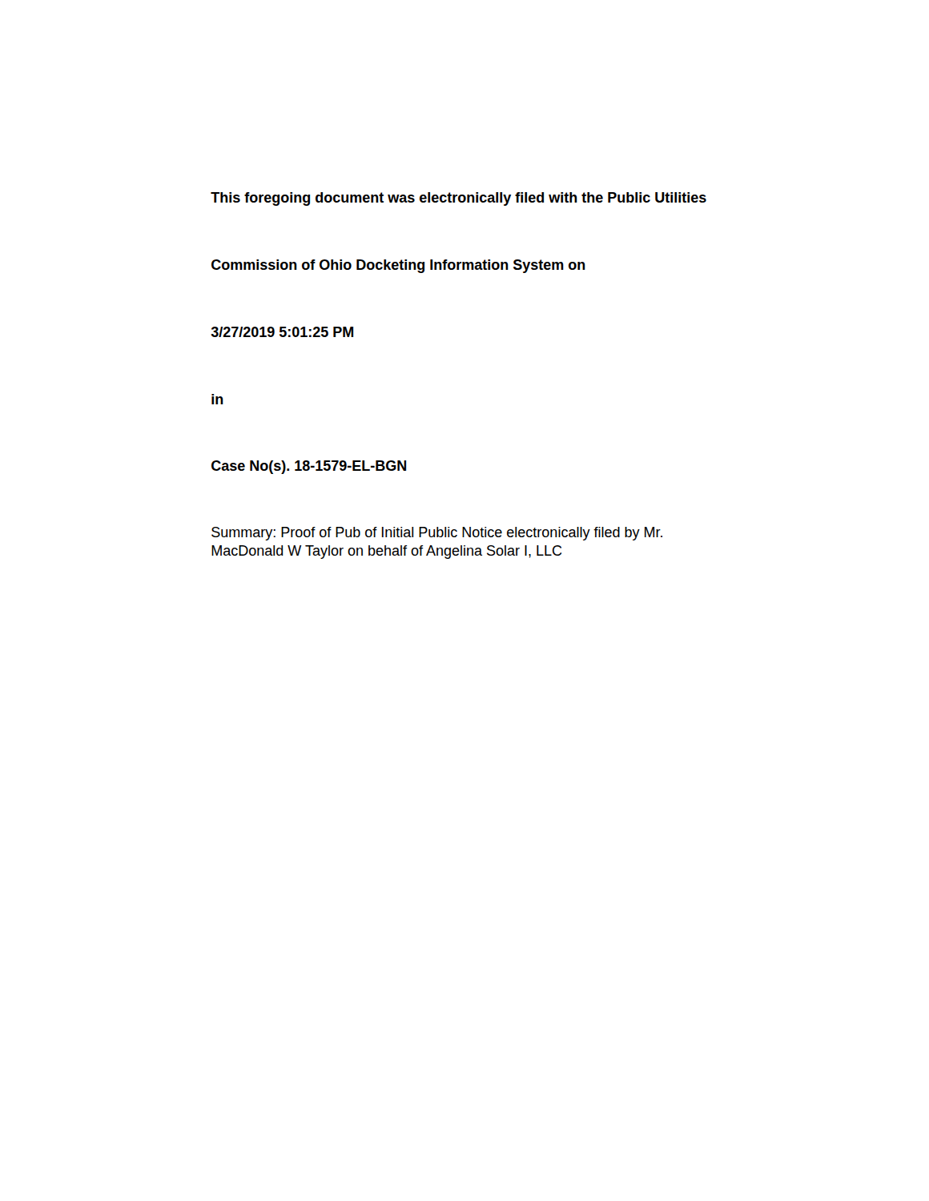This foregoing document was electronically filed with the Public Utilities
Commission of Ohio Docketing Information System on
3/27/2019 5:01:25 PM
in
Case No(s). 18-1579-EL-BGN
Summary: Proof of Pub of Initial Public Notice electronically filed by Mr. MacDonald W Taylor on behalf of Angelina Solar I, LLC